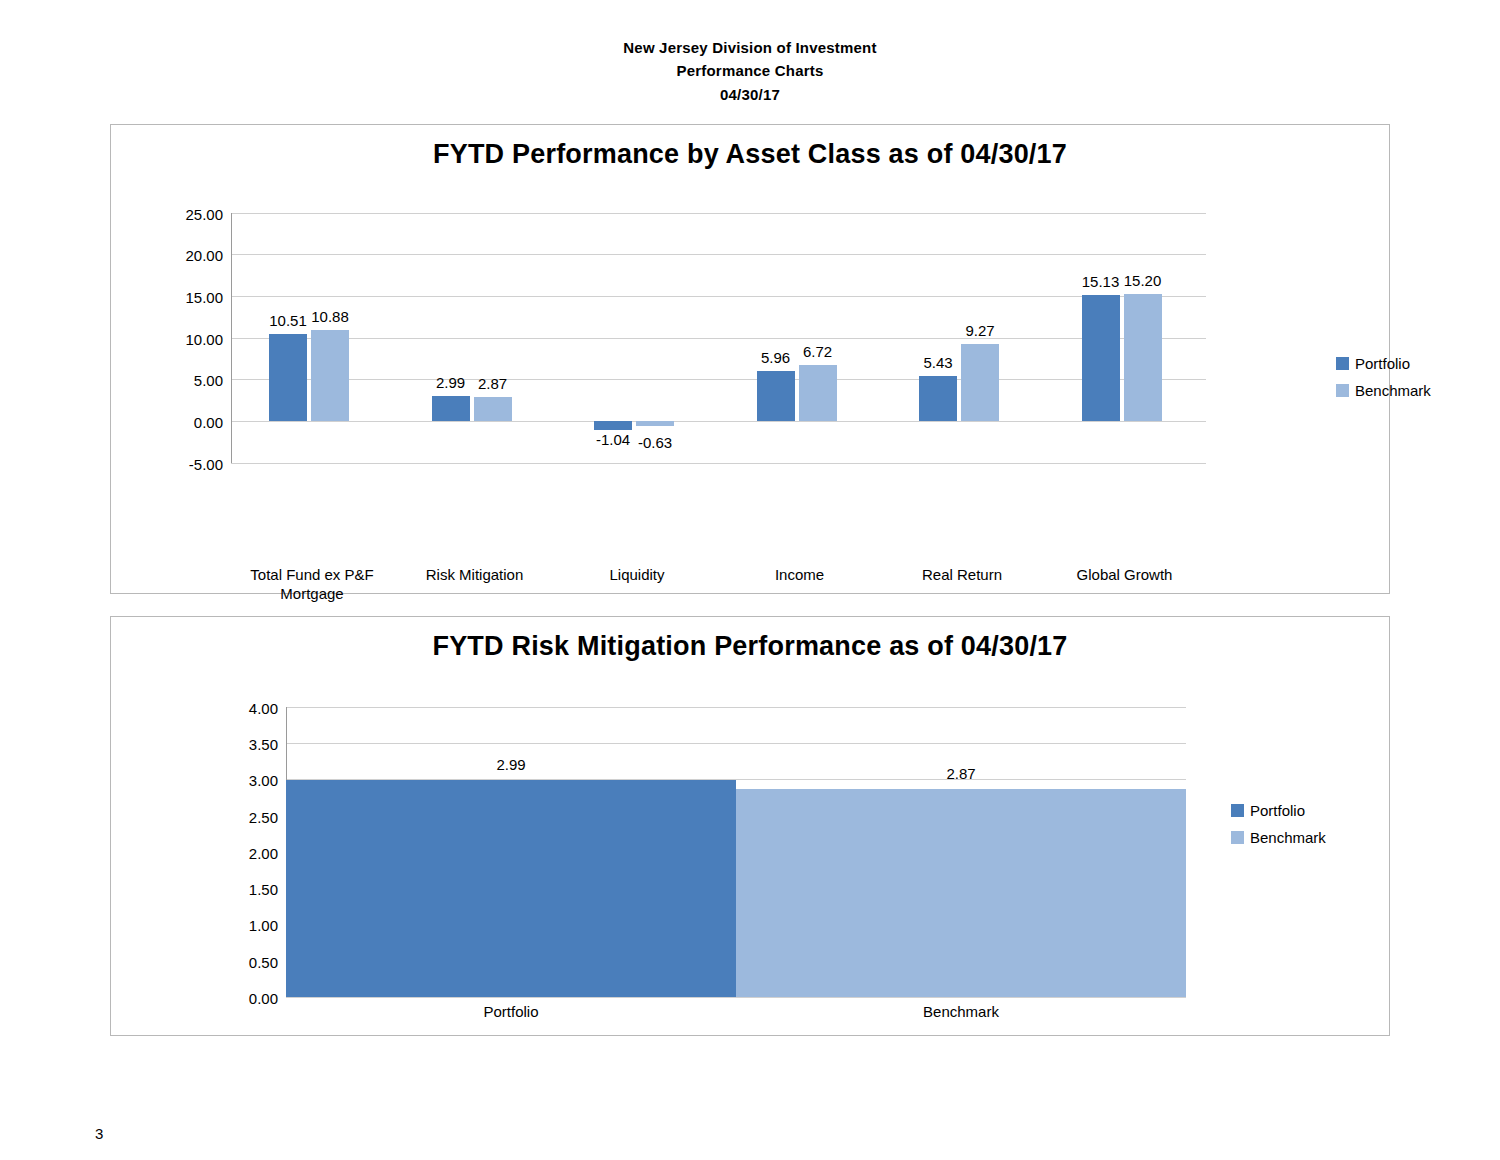New Jersey Division of Investment
Performance Charts
04/30/17
FYTD Performance by Asset Class as of 04/30/17
25.00
20.00
15.00
10.00
5.00
0.00
-5.00
10.51
10.88
Total Fund ex P&F
Mortgage
2.99
2.87
Risk Mitigation
-1.04
-0.63
Liquidity
5.96
6.72
Income
5.43
9.27
Real Return
15.13
15.20
Global Growth
Portfolio
Benchmark
FYTD Risk Mitigation Performance as of 04/30/17
4.00
3.50
3.00
2.50
2.00
1.50
1.00
0.50
0.00
2.99
2.87
Portfolio
Benchmark
Portfolio
Benchmark
3